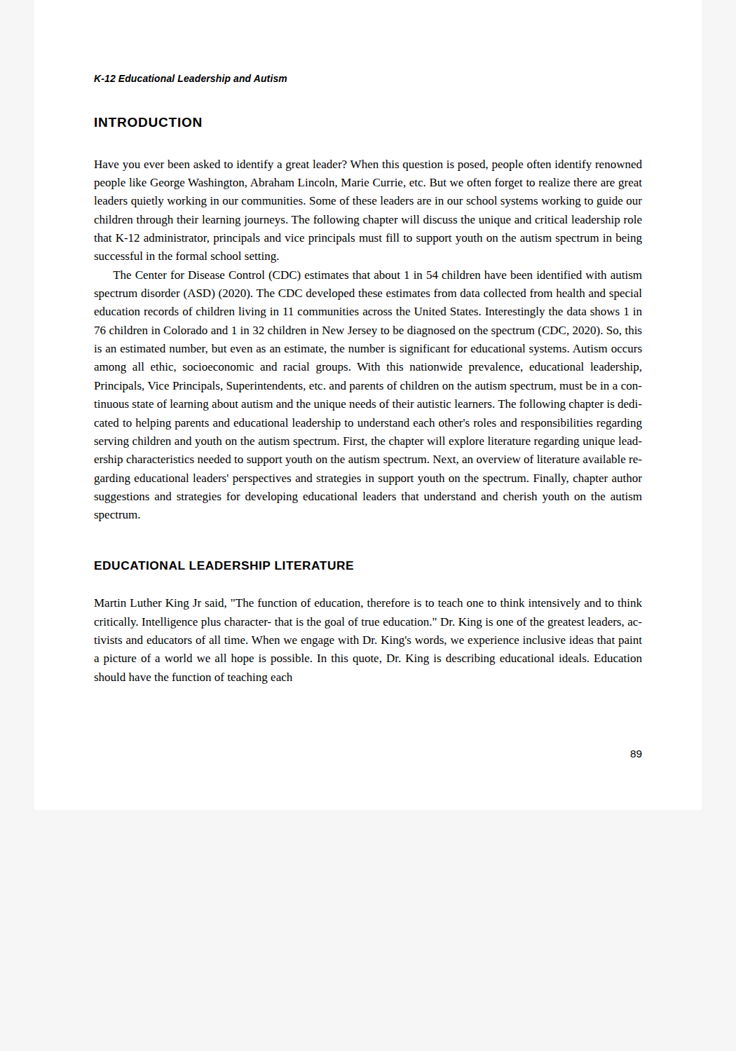K-12 Educational Leadership and Autism
INTRODUCTION
Have you ever been asked to identify a great leader? When this question is posed, people often identify renowned people like George Washington, Abraham Lincoln, Marie Currie, etc. But we often forget to realize there are great leaders quietly working in our communities. Some of these leaders are in our school systems working to guide our children through their learning journeys. The following chapter will discuss the unique and critical leadership role that K-12 administrator, principals and vice principals must fill to support youth on the autism spectrum in being successful in the formal school setting.
The Center for Disease Control (CDC) estimates that about 1 in 54 children have been identified with autism spectrum disorder (ASD) (2020). The CDC developed these estimates from data collected from health and special education records of children living in 11 communities across the United States. Interestingly the data shows 1 in 76 children in Colorado and 1 in 32 children in New Jersey to be diagnosed on the spectrum (CDC, 2020). So, this is an estimated number, but even as an estimate, the number is significant for educational systems. Autism occurs among all ethic, socioeconomic and racial groups. With this nationwide prevalence, educational leadership, Principals, Vice Principals, Superintendents, etc. and parents of children on the autism spectrum, must be in a continuous state of learning about autism and the unique needs of their autistic learners. The following chapter is dedicated to helping parents and educational leadership to understand each other's roles and responsibilities regarding serving children and youth on the autism spectrum. First, the chapter will explore literature regarding unique leadership characteristics needed to support youth on the autism spectrum. Next, an overview of literature available regarding educational leaders' perspectives and strategies in support youth on the spectrum. Finally, chapter author suggestions and strategies for developing educational leaders that understand and cherish youth on the autism spectrum.
EDUCATIONAL LEADERSHIP LITERATURE
Martin Luther King Jr said, "The function of education, therefore is to teach one to think intensively and to think critically. Intelligence plus character- that is the goal of true education." Dr. King is one of the greatest leaders, activists and educators of all time. When we engage with Dr. King's words, we experience inclusive ideas that paint a picture of a world we all hope is possible. In this quote, Dr. King is describing educational ideals. Education should have the function of teaching each
89